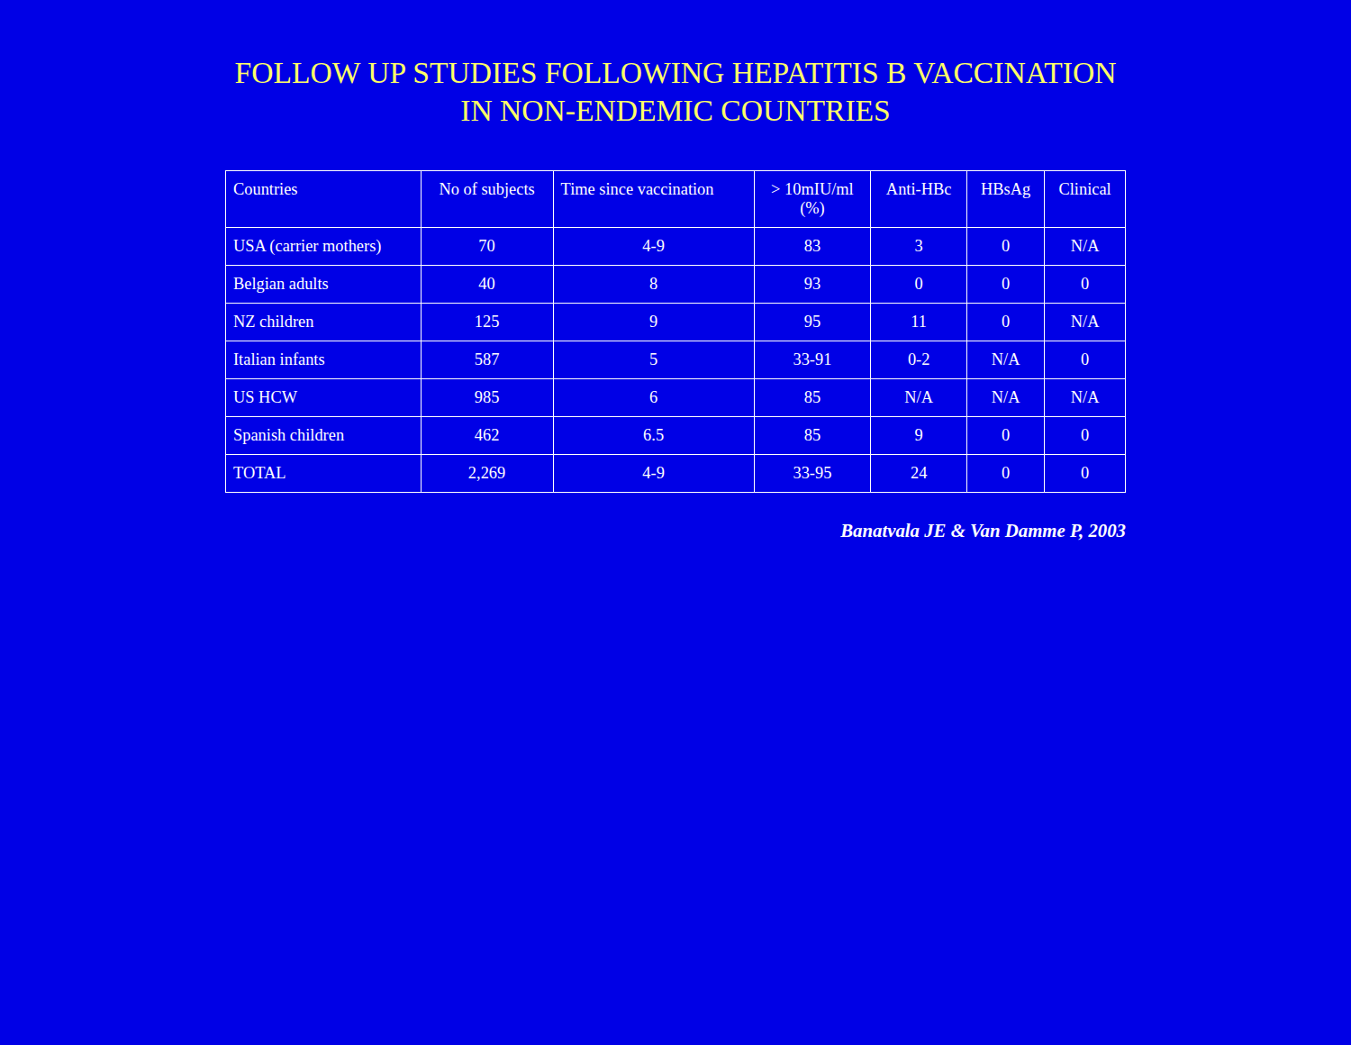FOLLOW UP STUDIES FOLLOWING HEPATITIS B VACCINATION
IN NON-ENDEMIC COUNTRIES
| Countries | No of subjects | Time since vaccination | > 10mIU/ml (%) | Anti-HBc | HBsAg | Clinical |
| --- | --- | --- | --- | --- | --- | --- |
| USA (carrier mothers) | 70 | 4-9 | 83 | 3 | 0 | N/A |
| Belgian adults | 40 | 8 | 93 | 0 | 0 | 0 |
| NZ children | 125 | 9 | 95 | 11 | 0 | N/A |
| Italian infants | 587 | 5 | 33-91 | 0-2 | N/A | 0 |
| US HCW | 985 | 6 | 85 | N/A | N/A | N/A |
| Spanish children | 462 | 6.5 | 85 | 9 | 0 | 0 |
| TOTAL | 2,269 | 4-9 | 33-95 | 24 | 0 | 0 |
Banatvala JE & Van Damme P, 2003